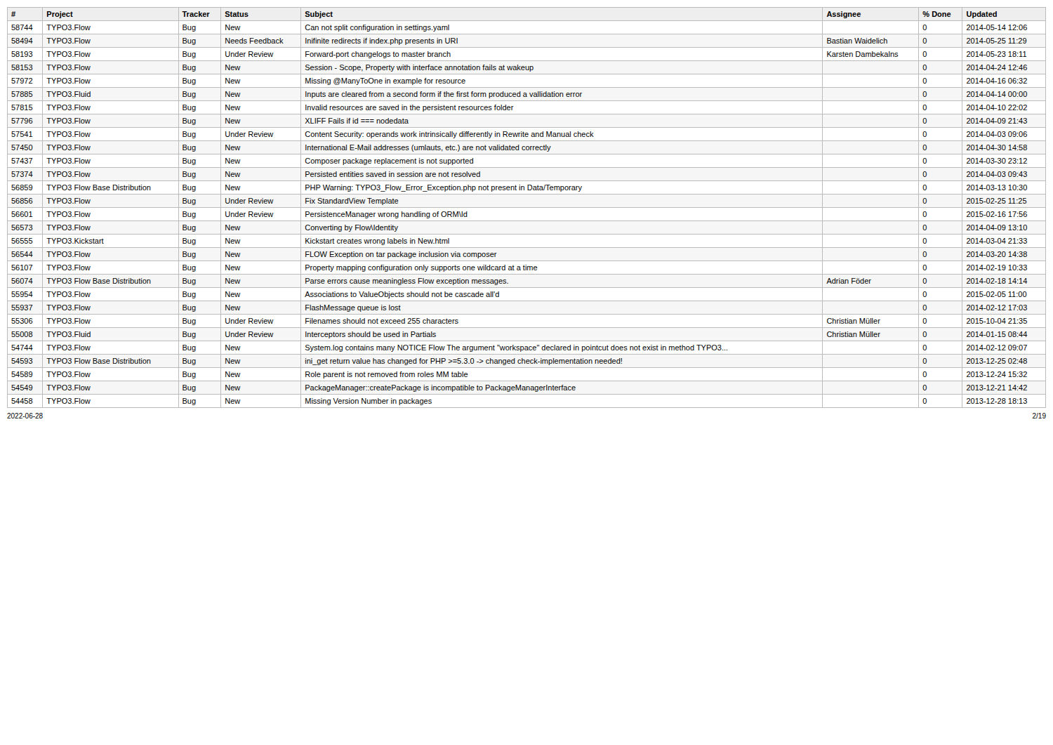| # | Project | Tracker | Status | Subject | Assignee | % Done | Updated |
| --- | --- | --- | --- | --- | --- | --- | --- |
| 58744 | TYPO3.Flow | Bug | New | Can not split configuration in settings.yaml | | 0 | 2014-05-14 12:06 |
| 58494 | TYPO3.Flow | Bug | Needs Feedback | Inifinite redirects if index.php presents in URI | Bastian Waidelich | 0 | 2014-05-25 11:29 |
| 58193 | TYPO3.Flow | Bug | Under Review | Forward-port changelogs to master branch | Karsten Dambekalns | 0 | 2014-05-23 18:11 |
| 58153 | TYPO3.Flow | Bug | New | Session - Scope, Property with interface annotation fails at wakeup | | 0 | 2014-04-24 12:46 |
| 57972 | TYPO3.Flow | Bug | New | Missing @ManyToOne in example for resource | | 0 | 2014-04-16 06:32 |
| 57885 | TYPO3.Fluid | Bug | New | Inputs are cleared from a second form if the first form produced a vallidation error | | 0 | 2014-04-14 00:00 |
| 57815 | TYPO3.Flow | Bug | New | Invalid resources are saved in the persistent resources folder | | 0 | 2014-04-10 22:02 |
| 57796 | TYPO3.Flow | Bug | New | XLIFF Fails if id === nodedata | | 0 | 2014-04-09 21:43 |
| 57541 | TYPO3.Flow | Bug | Under Review | Content Security: operands work intrinsically differently in Rewrite and Manual check | | 0 | 2014-04-03 09:06 |
| 57450 | TYPO3.Flow | Bug | New | International E-Mail addresses (umlauts, etc.) are not validated correctly | | 0 | 2014-04-30 14:58 |
| 57437 | TYPO3.Flow | Bug | New | Composer package replacement is not supported | | 0 | 2014-03-30 23:12 |
| 57374 | TYPO3.Flow | Bug | New | Persisted entities saved in session are not resolved | | 0 | 2014-04-03 09:43 |
| 56859 | TYPO3 Flow Base Distribution | Bug | New | PHP Warning: TYPO3_Flow_Error_Exception.php not present in Data/Temporary | | 0 | 2014-03-13 10:30 |
| 56856 | TYPO3.Flow | Bug | Under Review | Fix StandardView Template | | 0 | 2015-02-25 11:25 |
| 56601 | TYPO3.Flow | Bug | Under Review | PersistenceManager wrong handling of ORM\Id | | 0 | 2015-02-16 17:56 |
| 56573 | TYPO3.Flow | Bug | New | Converting by Flow\Identity | | 0 | 2014-04-09 13:10 |
| 56555 | TYPO3.Kickstart | Bug | New | Kickstart creates wrong labels in New.html | | 0 | 2014-03-04 21:33 |
| 56544 | TYPO3.Flow | Bug | New | FLOW Exception on tar package inclusion via composer | | 0 | 2014-03-20 14:38 |
| 56107 | TYPO3.Flow | Bug | New | Property mapping configuration only supports one wildcard at a time | | 0 | 2014-02-19 10:33 |
| 56074 | TYPO3 Flow Base Distribution | Bug | New | Parse errors cause meaningless Flow exception messages. | Adrian Föder | 0 | 2014-02-18 14:14 |
| 55954 | TYPO3.Flow | Bug | New | Associations to ValueObjects should not be cascade all'd | | 0 | 2015-02-05 11:00 |
| 55937 | TYPO3.Flow | Bug | New | FlashMessage queue is lost | | 0 | 2014-02-12 17:03 |
| 55306 | TYPO3.Flow | Bug | Under Review | Filenames should not exceed 255 characters | Christian Müller | 0 | 2015-10-04 21:35 |
| 55008 | TYPO3.Fluid | Bug | Under Review | Interceptors should be used in Partials | Christian Müller | 0 | 2014-01-15 08:44 |
| 54744 | TYPO3.Flow | Bug | New | System.log contains many NOTICE Flow The argument "workspace" declared in pointcut does not exist in method TYPO3... | | 0 | 2014-02-12 09:07 |
| 54593 | TYPO3 Flow Base Distribution | Bug | New | ini_get return value has changed for PHP >=5.3.0 -> changed check-implementation needed! | | 0 | 2013-12-25 02:48 |
| 54589 | TYPO3.Flow | Bug | New | Role parent is not removed from roles MM table | | 0 | 2013-12-24 15:32 |
| 54549 | TYPO3.Flow | Bug | New | PackageManager::createPackage is incompatible to PackageManagerInterface | | 0 | 2013-12-21 14:42 |
| 54458 | TYPO3.Flow | Bug | New | Missing Version Number in packages | | 0 | 2013-12-28 18:13 |
2022-06-28 2/19